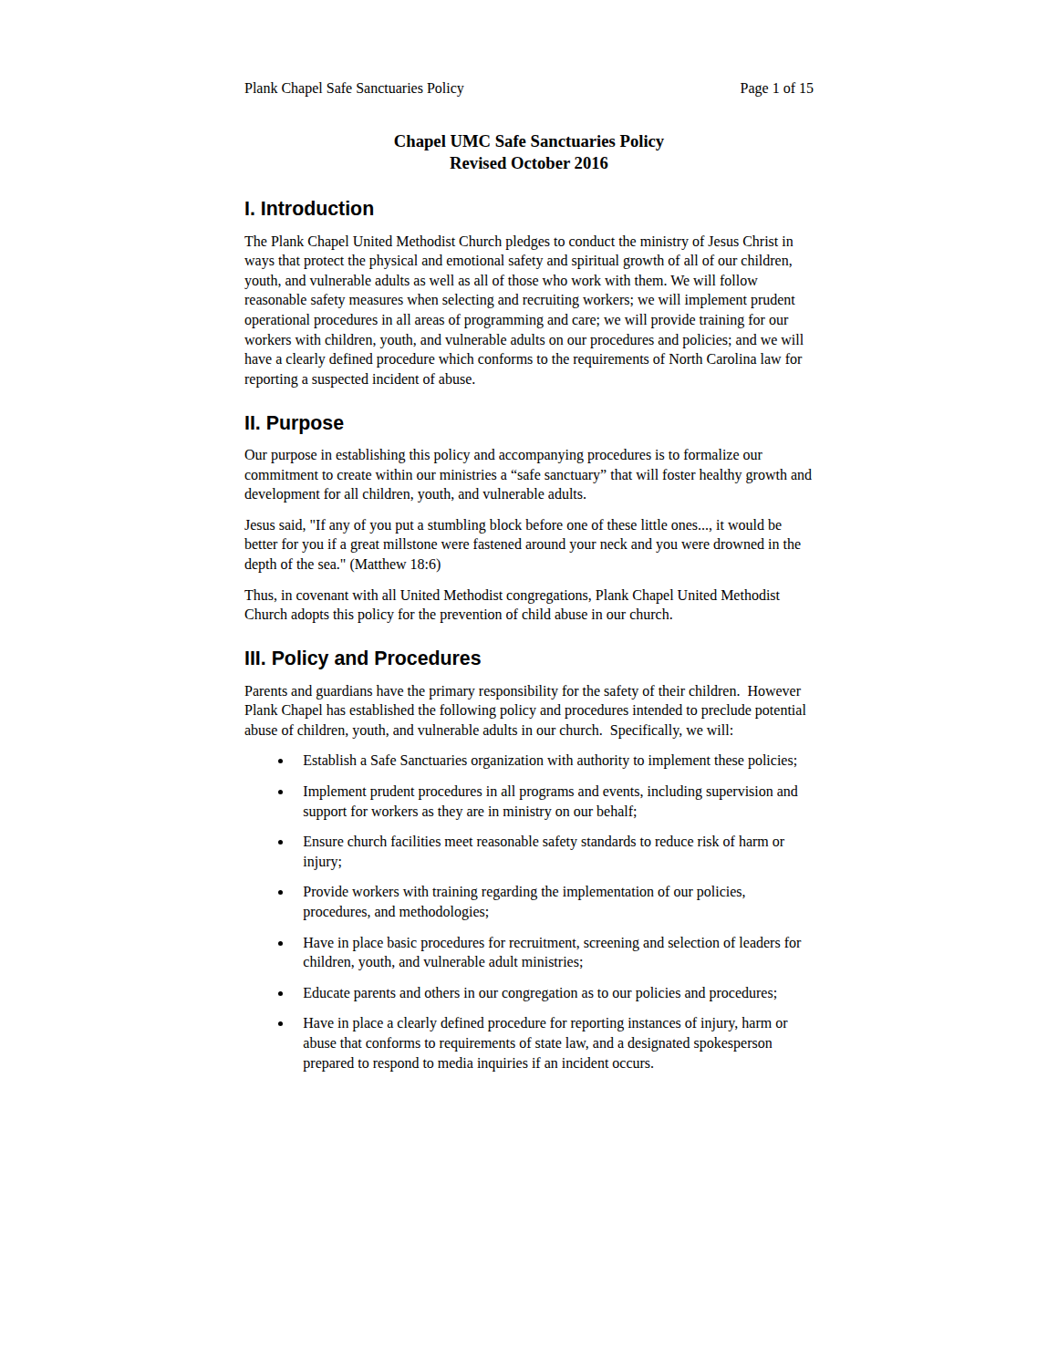Plank Chapel Safe Sanctuaries Policy Page 1 of 15
Chapel UMC Safe Sanctuaries Policy Revised October 2016
I. Introduction
The Plank Chapel United Methodist Church pledges to conduct the ministry of Jesus Christ in ways that protect the physical and emotional safety and spiritual growth of all of our children, youth, and vulnerable adults as well as all of those who work with them. We will follow reasonable safety measures when selecting and recruiting workers; we will implement prudent operational procedures in all areas of programming and care; we will provide training for our workers with children, youth, and vulnerable adults on our procedures and policies; and we will have a clearly defined procedure which conforms to the requirements of North Carolina law for reporting a suspected incident of abuse.
II. Purpose
Our purpose in establishing this policy and accompanying procedures is to formalize our commitment to create within our ministries a “safe sanctuary” that will foster healthy growth and development for all children, youth, and vulnerable adults.
Jesus said, "If any of you put a stumbling block before one of these little ones..., it would be better for you if a great millstone were fastened around your neck and you were drowned in the depth of the sea." (Matthew 18:6)
Thus, in covenant with all United Methodist congregations, Plank Chapel United Methodist Church adopts this policy for the prevention of child abuse in our church.
III. Policy and Procedures
Parents and guardians have the primary responsibility for the safety of their children. However Plank Chapel has established the following policy and procedures intended to preclude potential abuse of children, youth, and vulnerable adults in our church. Specifically, we will:
Establish a Safe Sanctuaries organization with authority to implement these policies;
Implement prudent procedures in all programs and events, including supervision and support for workers as they are in ministry on our behalf;
Ensure church facilities meet reasonable safety standards to reduce risk of harm or injury;
Provide workers with training regarding the implementation of our policies, procedures, and methodologies;
Have in place basic procedures for recruitment, screening and selection of leaders for children, youth, and vulnerable adult ministries;
Educate parents and others in our congregation as to our policies and procedures;
Have in place a clearly defined procedure for reporting instances of injury, harm or abuse that conforms to requirements of state law, and a designated spokesperson prepared to respond to media inquiries if an incident occurs.